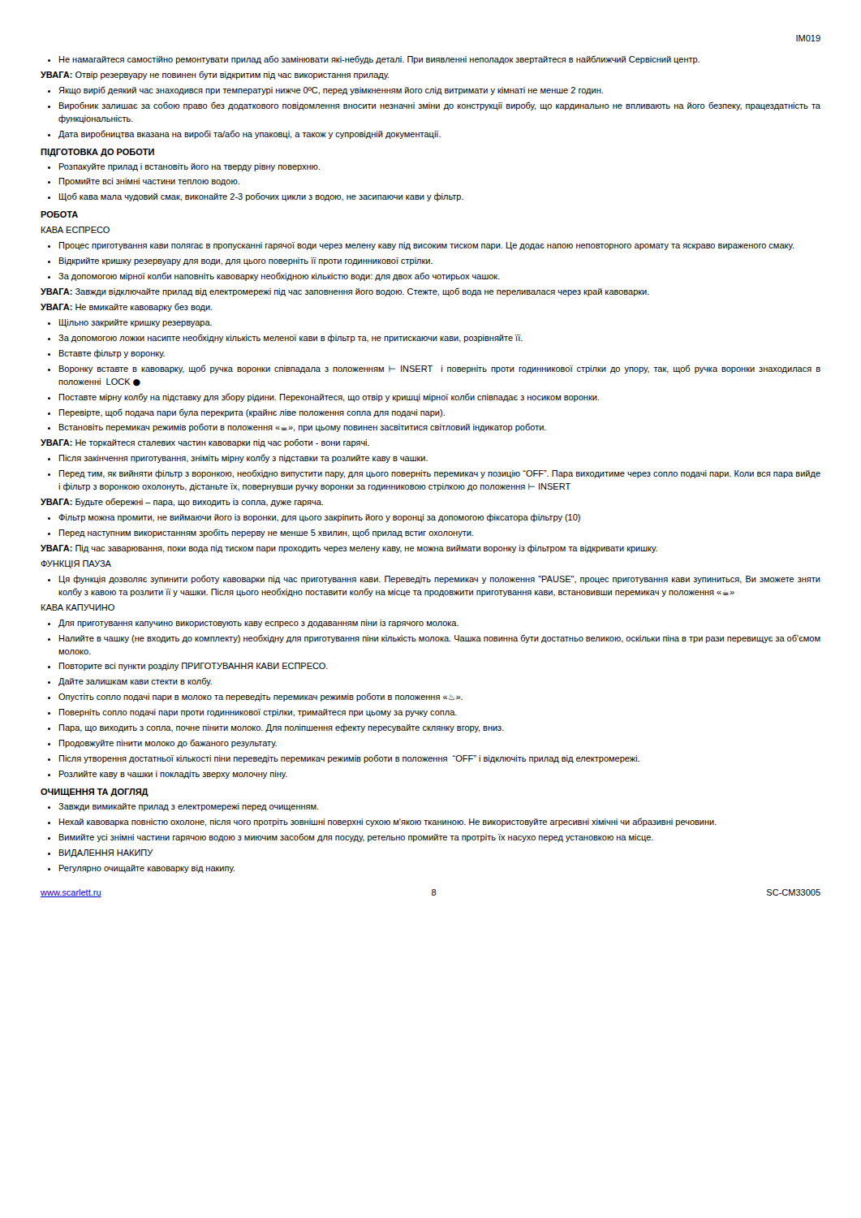IM019
Не намагайтеся самостійно ремонтувати прилад або замінювати які-небудь деталі. При виявленні неполадок звертайтеся в найближчий Сервісний центр.
УВАГА: Отвір резервуару не повинен бути відкритим під час використання приладу.
Якщо виріб деякий час знаходився при температурі нижче 0ºC, перед увімкненням його слід витримати у кімнаті не менше 2 годин.
Виробник залишає за собою право без додаткового повідомлення вносити незначні зміни до конструкції виробу, що кардинально не впливають на його безпеку, працездатність та функціональність.
Дата виробництва вказана на виробі та/або на упаковці, а також у супровідній документації.
ПІДГОТОВКА ДО РОБОТИ
Розпакуйте прилад і встановіть його на тверду рівну поверхню.
Промийте всі знімні частини теплою водою.
Щоб кава мала чудовий смак, виконайте 2-3 робочих цикли з водою, не засипаючи кави у фільтр.
РОБОТА
КАВА ЕСПРЕСО
Процес приготування кави полягає в пропусканні гарячої води через мелену каву під високим тиском пари. Це додає напою неповторного аромату та яскраво вираженого смаку.
Відкрийте кришку резервуару для води, для цього поверніть її проти годинникової стрілки.
За допомогою мірної колби наповніть кавоварку необхідною кількістю води: для двох або чотирьох чашок.
УВАГА: Завжди відключайте прилад від електромережі під час заповнення його водою. Стежте, щоб вода не переливалася через край кавоварки.
УВАГА: Не вмикайте кавоварку без води.
Щільно закрийте кришку резервуара.
За допомогою ложки насипте необхідну кількість меленої кави в фільтр та, не притискаючи кави, розрівняйте її.
Вставте фільтр у воронку.
Воронку вставте в кавоварку, щоб ручка воронки співпадала з положенням ⊢ INSERT і поверніть проти годинникової стрілки до упору, так, щоб ручка воронки знаходилася в положенні LOCK ●
Поставте мірну колбу на підставку для збору рідини. Переконайтеся, що отвір у кришці мірної колби співпадає з носиком воронки.
Перевірте, щоб подача пари була перекрита (крайнє ліве положення сопла для подачі пари).
Встановіть перемикач режимів роботи в положення «☕», при цьому повинен засвітитися світловий індикатор роботи.
УВАГА: Не торкайтеся сталевих частин кавоварки під час роботи - вони гарячі.
Після закінчення приготування, зніміть мірну колбу з підставки та розлийте каву в чашки.
Перед тим, як вийняти фільтр з воронкою, необхідно випустити пару, для цього поверніть перемикач у позицію “OFF”. Пара виходитиме через сопло подачі пари. Коли вся пара вийде і фільтр з воронкою охолонуть, дістаньте їх, повернувши ручку воронки за годинниковою стрілкою до положення ⊢ INSERT
УВАГА: Будьте обережні – пара, що виходить із сопла, дуже гаряча.
Фільтр можна промити, не виймаючи його із воронки, для цього закріпить його у воронці за допомогою фіксатора фільтру (10)
Перед наступним використанням зробіть перерву не менше 5 хвилин, щоб прилад встиг охолонути.
УВАГА: Під час заварювання, поки вода під тиском пари проходить через мелену каву, не можна виймати воронку із фільтром та відкривати кришку.
ФУНКЦІЯ ПАУЗА
Ця функція дозволяє зупинити роботу кавоварки під час приготування кави. Переведіть перемикач у положення "PAUSE", процес приготування кави зупиниться, Ви зможете зняти колбу з кавою та розлити її у чашки. Після цього необхідно поставити колбу на місце та продовжити приготування кави, встановивши перемикач у положення «☕»
КАВА КАПУЧИНО
Для приготування капучино використовують каву еспресо з додаванням піни із гарячого молока.
Налийте в чашку (не входить до комплекту) необхідну для приготування піни кількість молока. Чашка повинна бути достатньо великою, оскільки піна в три рази перевищує за об'ємом молоко.
Повторите всі пункти розділу ПРИГОТУВАННЯ КАВИ ЕСПРЕСО.
Дайте залишкам кави стекти в колбу.
Опустіть сопло подачі пари в молоко та переведіть перемикач режимів роботи в положення «♨».
Поверніть сопло подачі пари проти годинникової стрілки, тримайтеся при цьому за ручку сопла.
Пара, що виходить з сопла, почне пінити молоко. Для поліпшення ефекту пересувайте склянку вгору, вниз.
Продовжуйте пінити молоко до бажаного результату.
Після утворення достатньої кількості піни переведіть перемикач режимів роботи в положення “OFF” і відключіть прилад від електромережі.
Розлийте каву в чашки і покладіть зверху молочну піну.
ОЧИЩЕННЯ ТА ДОГЛЯД
Завжди вимикайте прилад з електромережі перед очищенням.
Нехай кавоварка повністю охолоне, після чого протріть зовнішні поверхні сухою м'якою тканиною. Не використовуйте агресивні хімічні чи абразивні речовини.
Вимийте усі знімні частини гарячою водою з миючим засобом для посуду, ретельно промийте та протріть їх насухо перед установкою на місце.
ВИДАЛЕННЯ НАКИПУ
Регулярно очищайте кавоварку від накипу.
www.scarlett.ru 8 SC-CM33005